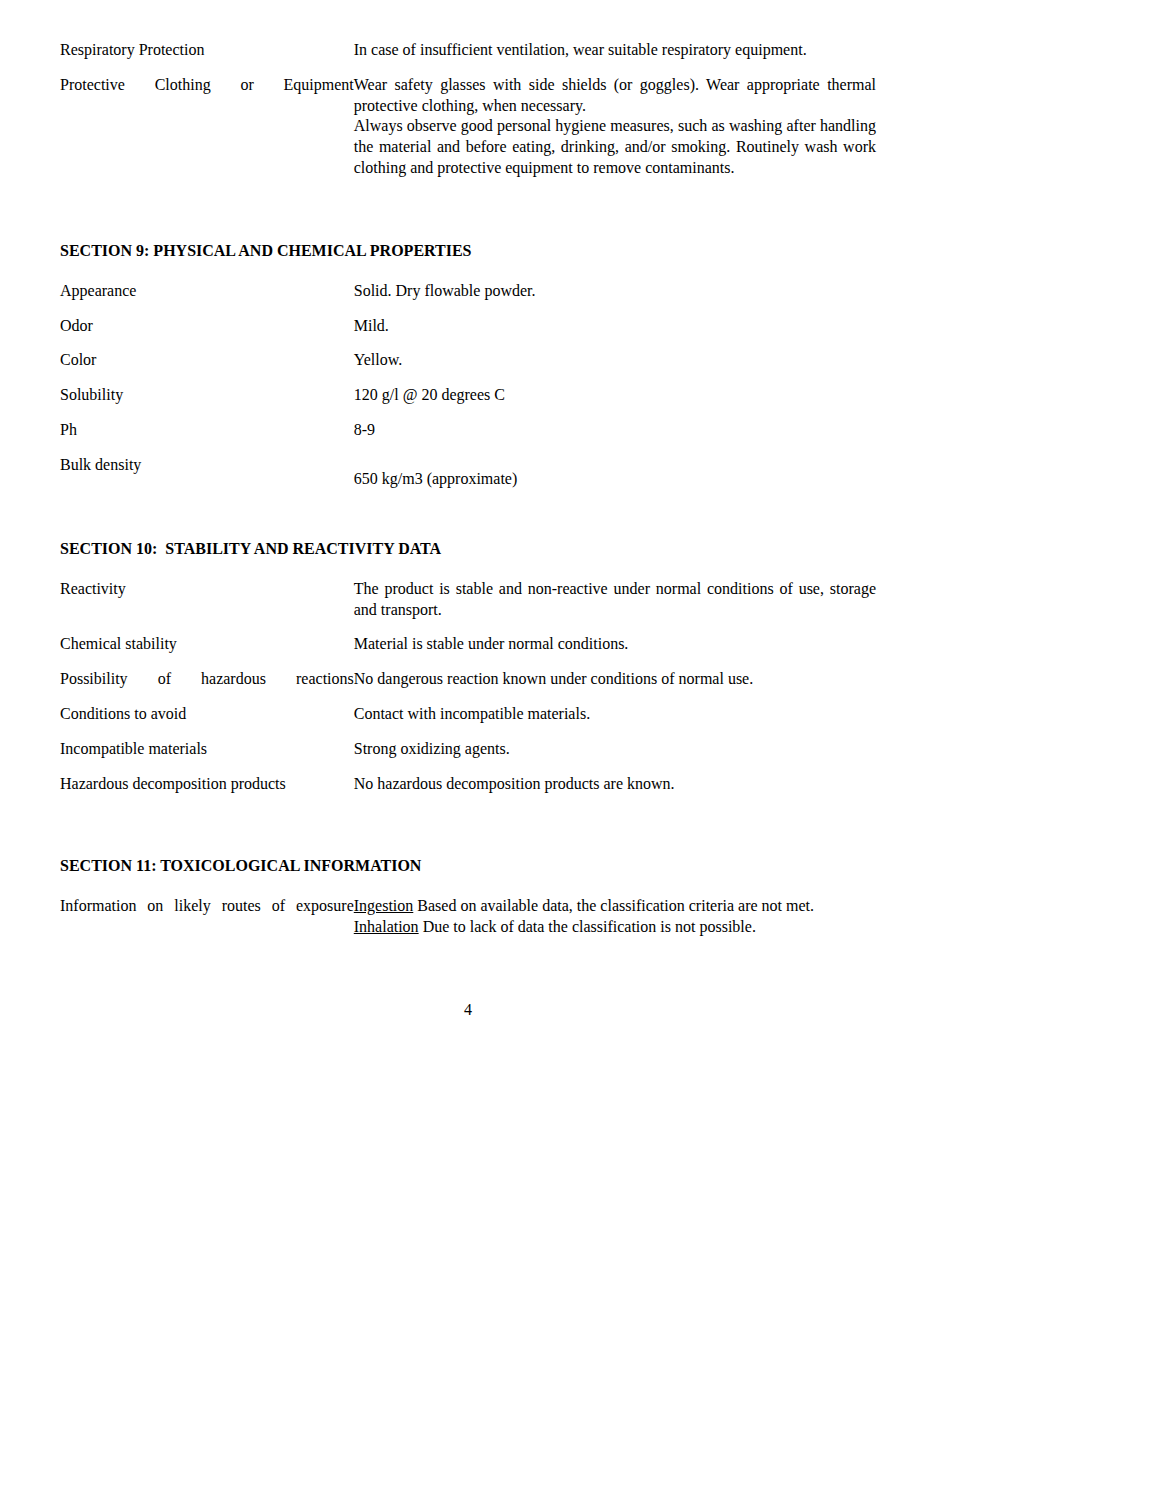| Respiratory Protection | In case of insufficient ventilation, wear suitable respiratory equipment. |
| Protective Clothing or Equipment | Wear safety glasses with side shields (or goggles). Wear appropriate thermal protective clothing, when necessary. Always observe good personal hygiene measures, such as washing after handling the material and before eating, drinking, and/or smoking. Routinely wash work clothing and protective equipment to remove contaminants. |
SECTION 9: PHYSICAL AND CHEMICAL PROPERTIES
| Appearance | Solid. Dry flowable powder. |
| Odor | Mild. |
| Color | Yellow. |
| Solubility | 120 g/l @ 20 degrees C |
| Ph | 8-9 |
| Bulk density | 650 kg/m3 (approximate) |
SECTION 10: STABILITY AND REACTIVITY DATA
| Reactivity | The product is stable and non-reactive under normal conditions of use, storage and transport. |
| Chemical stability | Material is stable under normal conditions. |
| Possibility of hazardous reactions | No dangerous reaction known under conditions of normal use. |
| Conditions to avoid | Contact with incompatible materials. |
| Incompatible materials | Strong oxidizing agents. |
| Hazardous decomposition products | No hazardous decomposition products are known. |
SECTION 11: TOXICOLOGICAL INFORMATION
| Information on likely routes of exposure | Ingestion Based on available data, the classification criteria are not met. Inhalation Due to lack of data the classification is not possible. |
4